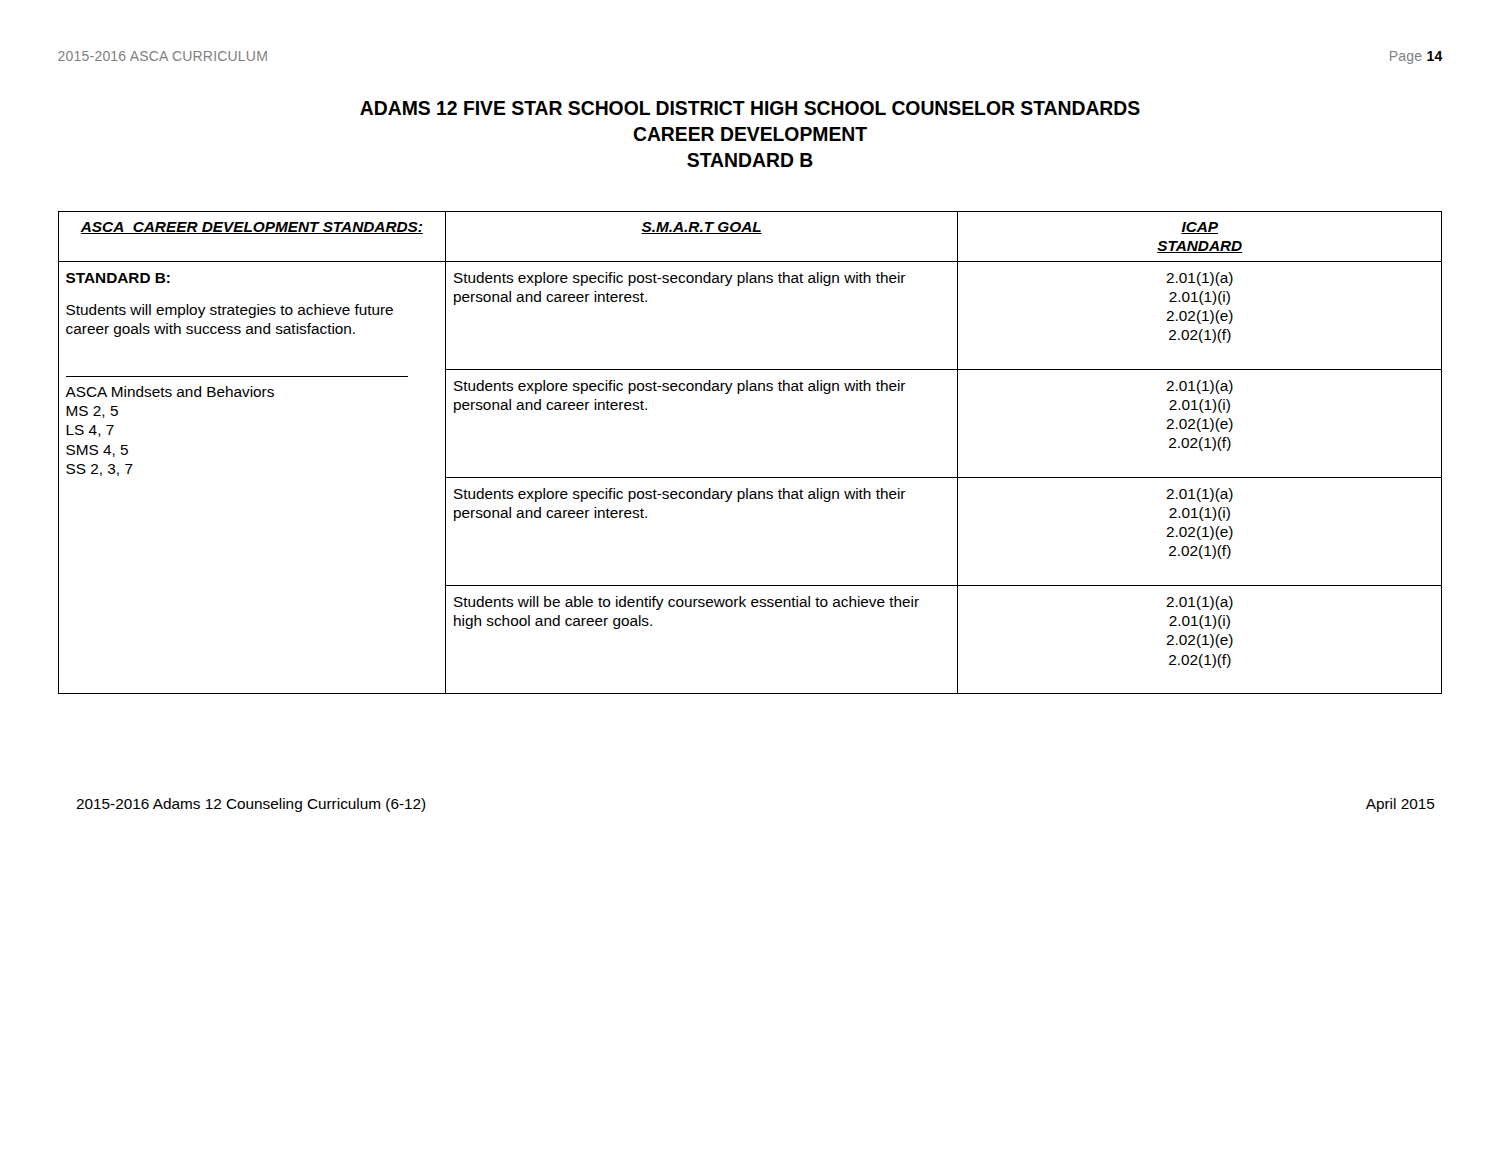2015-2016 ASCA CURRICULUM Page 14
ADAMS 12 FIVE STAR SCHOOL DISTRICT HIGH SCHOOL COUNSELOR STANDARDS CAREER DEVELOPMENT STANDARD B
| ASCA CAREER DEVELOPMENT STANDARDS: | S.M.A.R.T GOAL | ICAP STANDARD |
| --- | --- | --- |
| STANDARD B: Students will employ strategies to achieve future career goals with success and satisfaction. ASCA Mindsets and Behaviors MS 2, 5 LS 4, 7 SMS 4, 5 SS 2, 3, 7 | Students explore specific post-secondary plans that align with their personal and career interest. | 2.01(1)(a) 2.01(1)(i) 2.02(1)(e) 2.02(1)(f) |
| Students explore specific post-secondary plans that align with their personal and career interest. | 2.01(1)(a) 2.01(1)(i) 2.02(1)(e) 2.02(1)(f) |
| Students explore specific post-secondary plans that align with their personal and career interest. | 2.01(1)(a) 2.01(1)(i) 2.02(1)(e) 2.02(1)(f) |
| Students will be able to identify coursework essential to achieve their high school and career goals. | 2.01(1)(a) 2.01(1)(i) 2.02(1)(e) 2.02(1)(f) |
2015-2016 Adams 12 Counseling Curriculum (6-12) April 2015